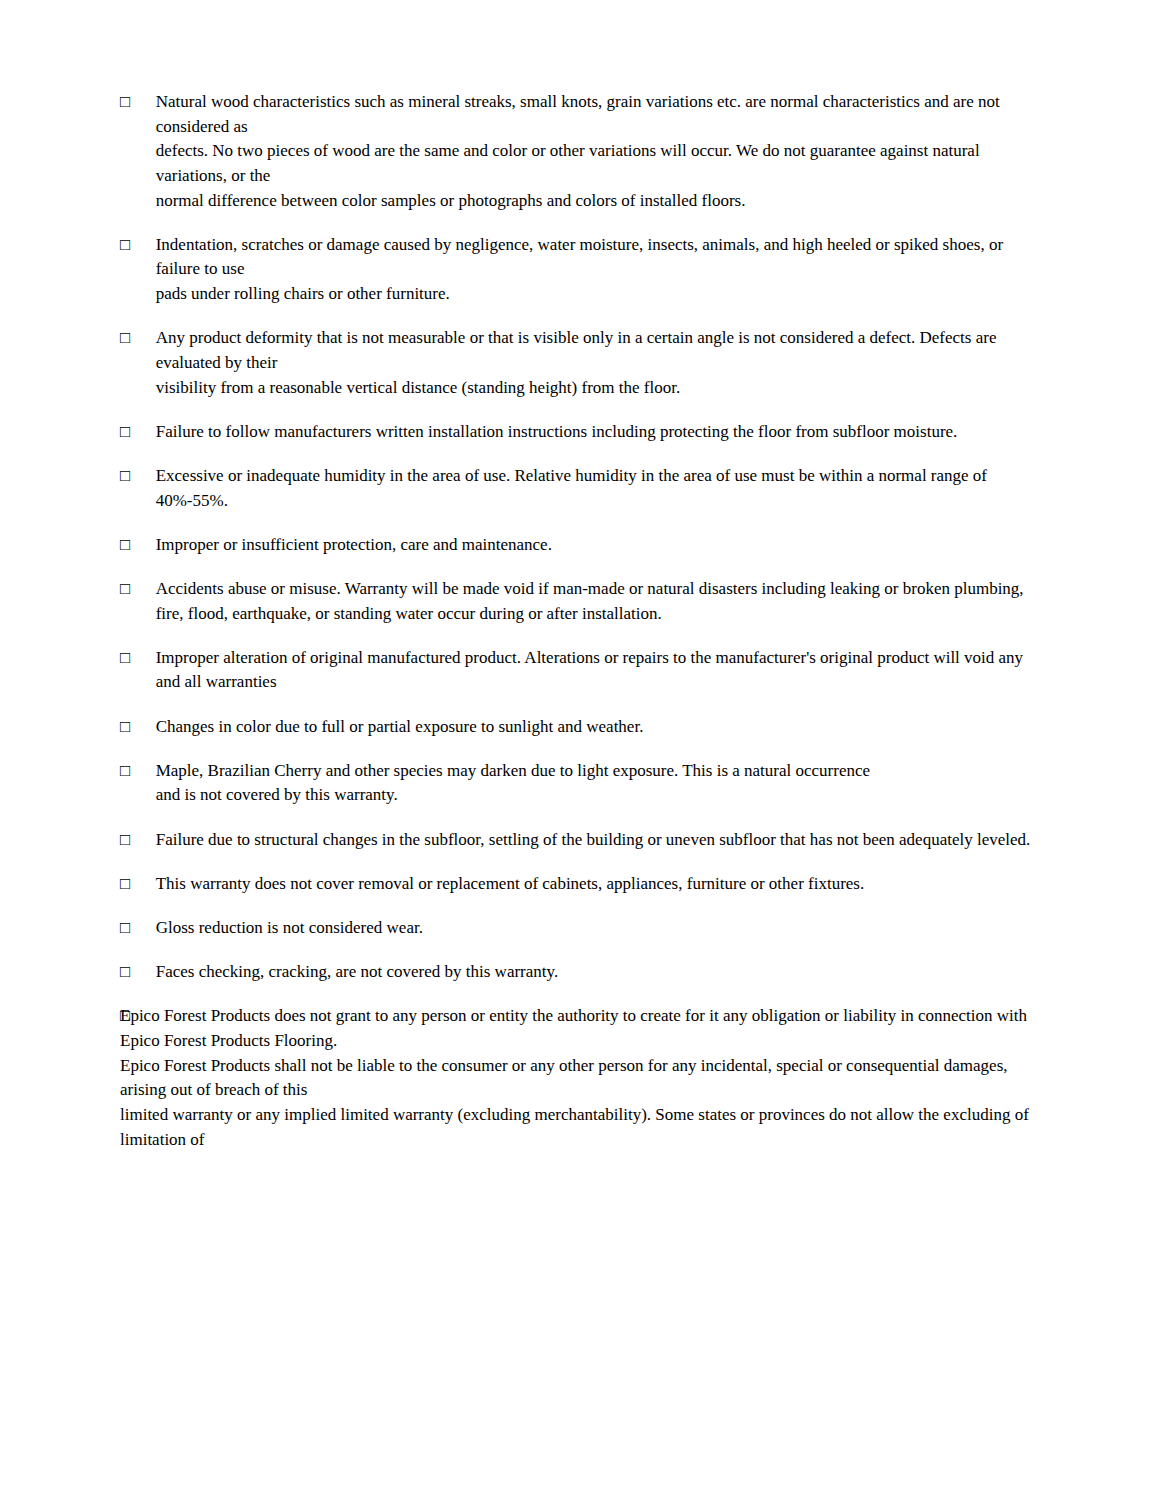Natural wood characteristics such as mineral streaks, small knots, grain variations etc. are normal characteristics and are not considered as
defects. No two pieces of wood are the same and color or other variations will occur. We do not guarantee against natural variations, or the
normal difference between color samples or photographs and colors of installed floors.
Indentation, scratches or damage caused by negligence, water moisture, insects, animals, and high heeled or spiked shoes, or failure to use
pads under rolling chairs or other furniture.
Any product deformity that is not measurable or that is visible only in a certain angle is not considered a defect. Defects are evaluated by their
visibility from a reasonable vertical distance (standing height) from the floor.
Failure to follow manufacturers written installation instructions including protecting the floor from subfloor moisture.
Excessive or inadequate humidity in the area of use. Relative humidity in the area of use must be within a normal range of 40%-55%.
Improper or insufficient protection, care and maintenance.
Accidents abuse or misuse. Warranty will be made void if man-made or natural disasters including leaking or broken plumbing, fire, flood, earthquake, or standing water occur during or after installation.
Improper alteration of original manufactured product. Alterations or repairs to the manufacturer's original product will void any and all warranties
Changes in color due to full or partial exposure to sunlight and weather.
Maple, Brazilian Cherry and other species may darken due to light exposure. This is a natural occurrence
and is not covered by this warranty.
Failure due to structural changes in the subfloor, settling of the building or uneven subfloor that has not been adequately leveled.
This warranty does not cover removal or replacement of cabinets, appliances, furniture or other fixtures.
Gloss reduction is not considered wear.
Faces checking, cracking, are not covered by this warranty.
Epico Forest Products does not grant to any person or entity the authority to create for it any obligation or liability in connection with Epico Forest Products Flooring.
Epico Forest Products shall not be liable to the consumer or any other person for any incidental, special or consequential damages, arising out of breach of this
limited warranty or any implied limited warranty (excluding merchantability). Some states or provinces do not allow the excluding of limitation of